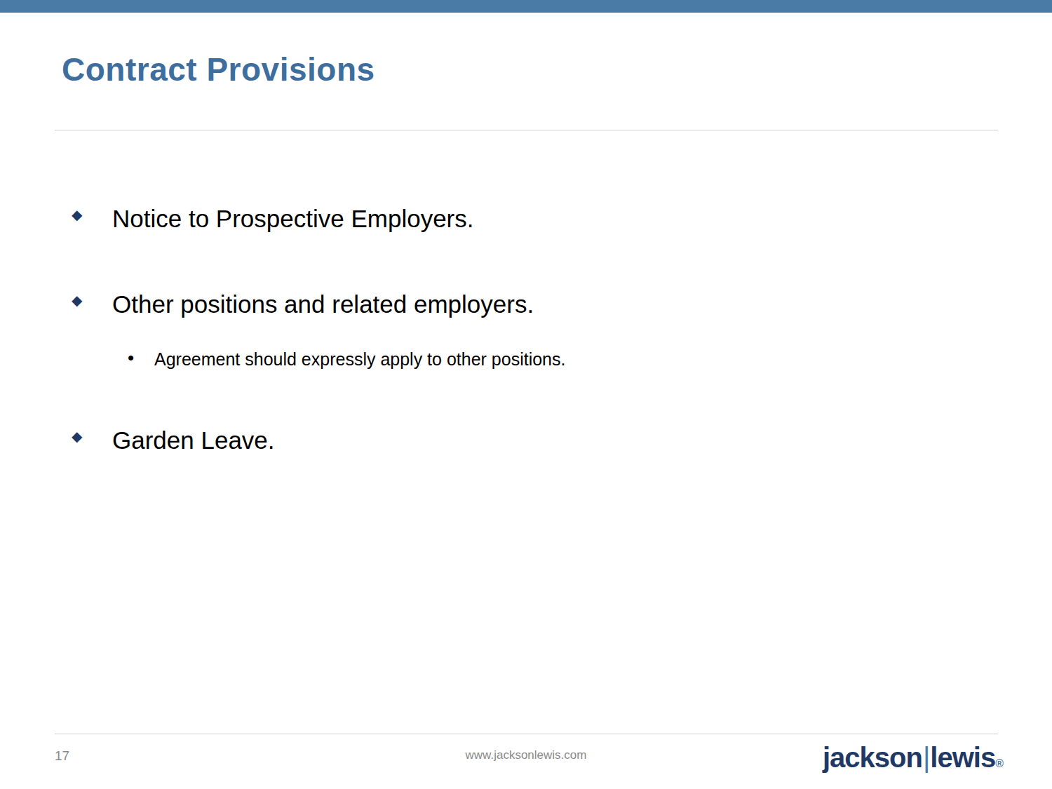Contract Provisions
Notice to Prospective Employers.
Other positions and related employers.
Agreement should expressly apply to other positions.
Garden Leave.
17
www.jacksonlewis.com
jackson|lewis®